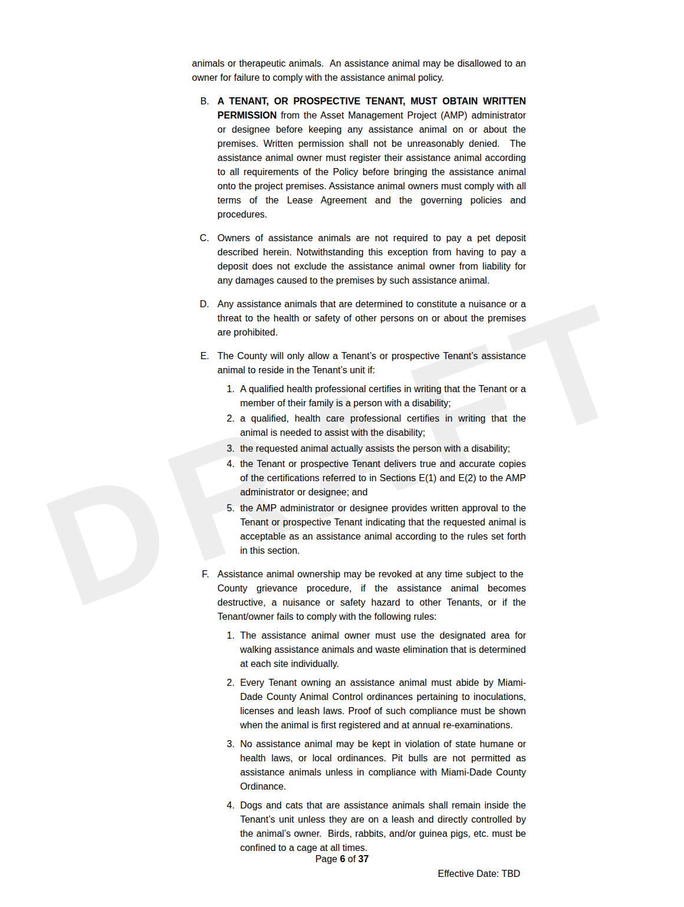DRAFT
animals or therapeutic animals. An assistance animal may be disallowed to an owner for failure to comply with the assistance animal policy.
A TENANT, OR PROSPECTIVE TENANT, MUST OBTAIN WRITTEN PERMISSION from the Asset Management Project (AMP) administrator or designee before keeping any assistance animal on or about the premises. Written permission shall not be unreasonably denied. The assistance animal owner must register their assistance animal according to all requirements of the Policy before bringing the assistance animal onto the project premises. Assistance animal owners must comply with all terms of the Lease Agreement and the governing policies and procedures.
Owners of assistance animals are not required to pay a pet deposit described herein. Notwithstanding this exception from having to pay a deposit does not exclude the assistance animal owner from liability for any damages caused to the premises by such assistance animal.
Any assistance animals that are determined to constitute a nuisance or a threat to the health or safety of other persons on or about the premises are prohibited.
The County will only allow a Tenant’s or prospective Tenant’s assistance animal to reside in the Tenant’s unit if:
A qualified health professional certifies in writing that the Tenant or a member of their family is a person with a disability;
a qualified, health care professional certifies in writing that the animal is needed to assist with the disability;
the requested animal actually assists the person with a disability;
the Tenant or prospective Tenant delivers true and accurate copies of the certifications referred to in Sections E(1) and E(2) to the AMP administrator or designee; and
the AMP administrator or designee provides written approval to the Tenant or prospective Tenant indicating that the requested animal is acceptable as an assistance animal according to the rules set forth in this section.
Assistance animal ownership may be revoked at any time subject to the County grievance procedure, if the assistance animal becomes destructive, a nuisance or safety hazard to other Tenants, or if the Tenant/owner fails to comply with the following rules:
The assistance animal owner must use the designated area for walking assistance animals and waste elimination that is determined at each site individually.
Every Tenant owning an assistance animal must abide by Miami-Dade County Animal Control ordinances pertaining to inoculations, licenses and leash laws. Proof of such compliance must be shown when the animal is first registered and at annual re-examinations.
No assistance animal may be kept in violation of state humane or health laws, or local ordinances. Pit bulls are not permitted as assistance animals unless in compliance with Miami-Dade County Ordinance.
Dogs and cats that are assistance animals shall remain inside the Tenant’s unit unless they are on a leash and directly controlled by the animal’s owner. Birds, rabbits, and/or guinea pigs, etc. must be confined to a cage at all times.
Page 6 of 37
Effective Date: TBD